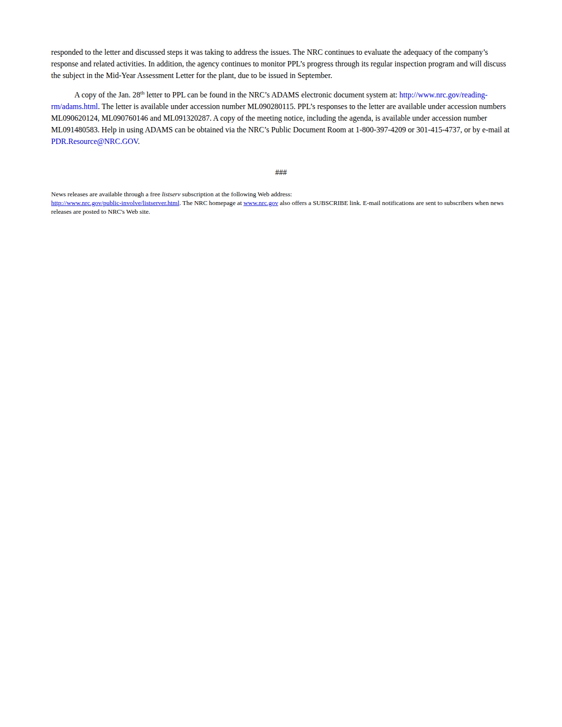responded to the letter and discussed steps it was taking to address the issues. The NRC continues to evaluate the adequacy of the company’s response and related activities. In addition, the agency continues to monitor PPL’s progress through its regular inspection program and will discuss the subject in the Mid-Year Assessment Letter for the plant, due to be issued in September.
A copy of the Jan. 28th letter to PPL can be found in the NRC’s ADAMS electronic document system at: http://www.nrc.gov/reading-rm/adams.html. The letter is available under accession number ML090280115. PPL’s responses to the letter are available under accession numbers ML090620124, ML090760146 and ML091320287. A copy of the meeting notice, including the agenda, is available under accession number ML091480583. Help in using ADAMS can be obtained via the NRC’s Public Document Room at 1-800-397-4209 or 301-415-4737, or by e-mail at PDR.Resource@NRC.GOV.
###
News releases are available through a free listserv subscription at the following Web address:
http://www.nrc.gov/public-involve/listserver.html. The NRC homepage at www.nrc.gov also offers a SUBSCRIBE link. E-mail notifications are sent to subscribers when news releases are posted to NRC's Web site.